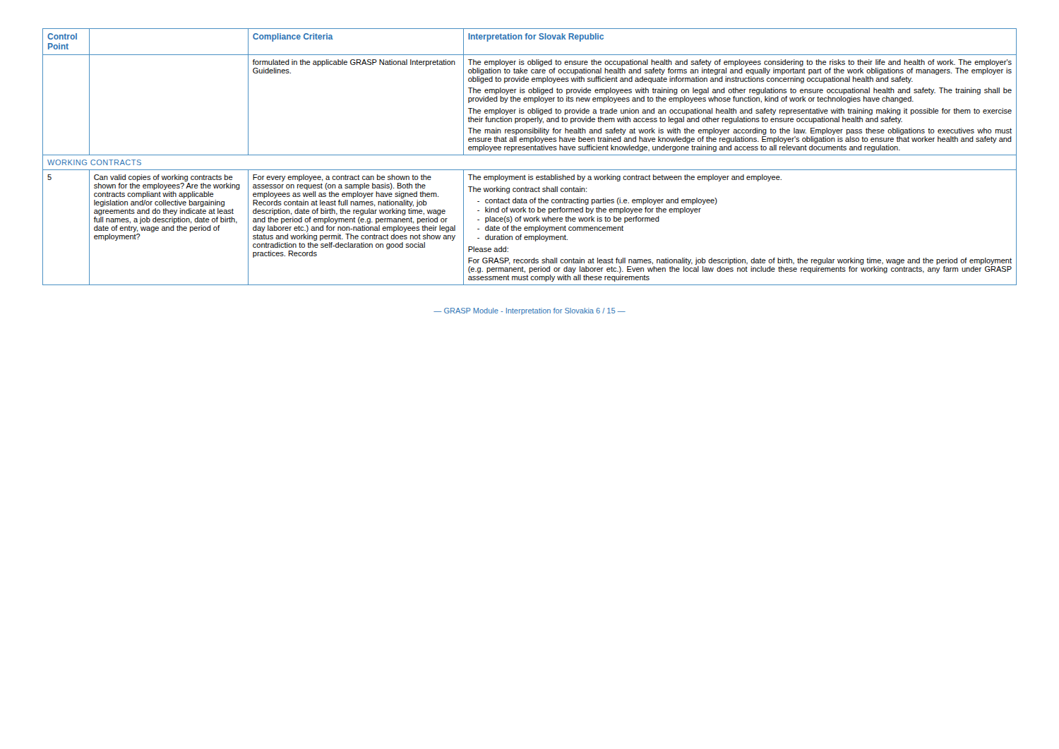| Control Point | | Compliance Criteria | Interpretation for Slovak Republic |
| --- | --- | --- | --- |
| | | formulated in the applicable GRASP National Interpretation Guidelines. | The employer is obliged to ensure the occupational health and safety of employees considering to the risks to their life and health of work. The employer's obligation to take care of occupational health and safety forms an integral and equally important part of the work obligations of managers. The employer is obliged to provide employees with sufficient and adequate information and instructions concerning occupational health and safety. The employer is obliged to provide employees with training on legal and other regulations to ensure occupational health and safety. The training shall be provided by the employer to its new employees and to the employees whose function, kind of work or technologies have changed. The employer is obliged to provide a trade union and an occupational health and safety representative with training making it possible for them to exercise their function properly, and to provide them with access to legal and other regulations to ensure occupational health and safety. The main responsibility for health and safety at work is with the employer according to the law. Employer pass these obligations to executives who must ensure that all employees have been trained and have knowledge of the regulations. Employer's obligation is also to ensure that worker health and safety and employee representatives have sufficient knowledge, undergone training and access to all relevant documents and regulation. |
| WORKING CONTRACTS |
| 5 | Can valid copies of working contracts be shown for the employees? Are the working contracts compliant with applicable legislation and/or collective bargaining agreements and do they indicate at least full names, a job description, date of birth, date of entry, wage and the period of employment? | For every employee, a contract can be shown to the assessor on request (on a sample basis). Both the employees as well as the employer have signed them. Records contain at least full names, nationality, job description, date of birth, the regular working time, wage and the period of employment (e.g. permanent, period or day laborer etc.) and for non-national employees their legal status and working permit. The contract does not show any contradiction to the self-declaration on good social practices. Records | The employment is established by a working contract between the employer and employee. The working contract shall contain: contact data of the contracting parties (i.e. employer and employee) kind of work to be performed by the employee for the employer place(s) of work where the work is to be performed date of the employment commencement duration of employment. Please add: For GRASP, records shall contain at least full names, nationality, job description, date of birth, the regular working time, wage and the period of employment (e.g. permanent, period or day laborer etc.). Even when the local law does not include these requirements for working contracts, any farm under GRASP assessment must comply with all these requirements |
— GRASP Module - Interpretation for Slovakia 6 / 15 —